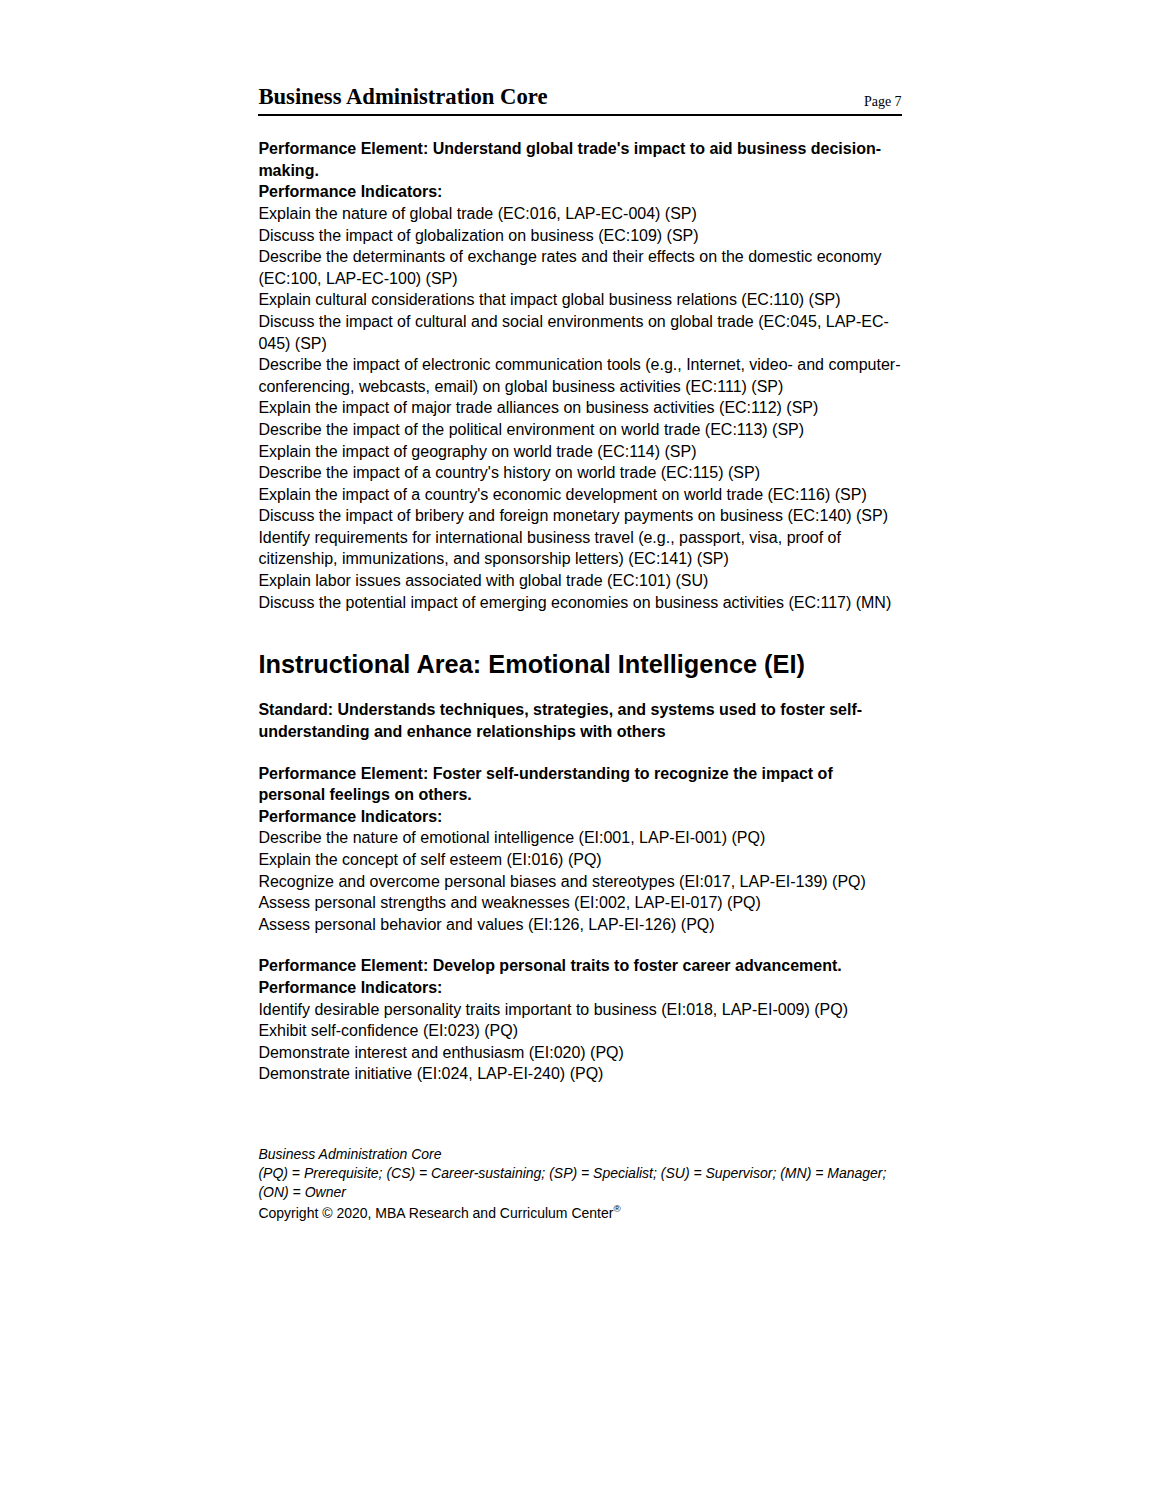Business Administration Core
Page 7
Performance Element: Understand global trade's impact to aid business decision-making.
Performance Indicators:
Explain the nature of global trade (EC:016, LAP-EC-004) (SP)
Discuss the impact of globalization on business (EC:109) (SP)
Describe the determinants of exchange rates and their effects on the domestic economy (EC:100, LAP-EC-100) (SP)
Explain cultural considerations that impact global business relations (EC:110) (SP)
Discuss the impact of cultural and social environments on global trade (EC:045, LAP-EC-045) (SP)
Describe the impact of electronic communication tools (e.g., Internet, video- and computer-conferencing, webcasts, email) on global business activities (EC:111) (SP)
Explain the impact of major trade alliances on business activities (EC:112) (SP)
Describe the impact of the political environment on world trade (EC:113) (SP)
Explain the impact of geography on world trade (EC:114) (SP)
Describe the impact of a country's history on world trade (EC:115) (SP)
Explain the impact of a country's economic development on world trade (EC:116) (SP)
Discuss the impact of bribery and foreign monetary payments on business (EC:140) (SP)
Identify requirements for international business travel (e.g., passport, visa, proof of citizenship, immunizations, and sponsorship letters) (EC:141) (SP)
Explain labor issues associated with global trade (EC:101) (SU)
Discuss the potential impact of emerging economies on business activities (EC:117) (MN)
Instructional Area: Emotional Intelligence (EI)
Standard: Understands techniques, strategies, and systems used to foster self-understanding and enhance relationships with others
Performance Element: Foster self-understanding to recognize the impact of personal feelings on others.
Performance Indicators:
Describe the nature of emotional intelligence (EI:001, LAP-EI-001) (PQ)
Explain the concept of self esteem (EI:016) (PQ)
Recognize and overcome personal biases and stereotypes (EI:017, LAP-EI-139) (PQ)
Assess personal strengths and weaknesses (EI:002, LAP-EI-017) (PQ)
Assess personal behavior and values (EI:126, LAP-EI-126) (PQ)
Performance Element: Develop personal traits to foster career advancement.
Performance Indicators:
Identify desirable personality traits important to business (EI:018, LAP-EI-009) (PQ)
Exhibit self-confidence (EI:023) (PQ)
Demonstrate interest and enthusiasm (EI:020) (PQ)
Demonstrate initiative (EI:024, LAP-EI-240) (PQ)
Business Administration Core
(PQ) = Prerequisite; (CS) = Career-sustaining; (SP) = Specialist; (SU) = Supervisor; (MN) = Manager; (ON) = Owner
Copyright © 2020, MBA Research and Curriculum Center®